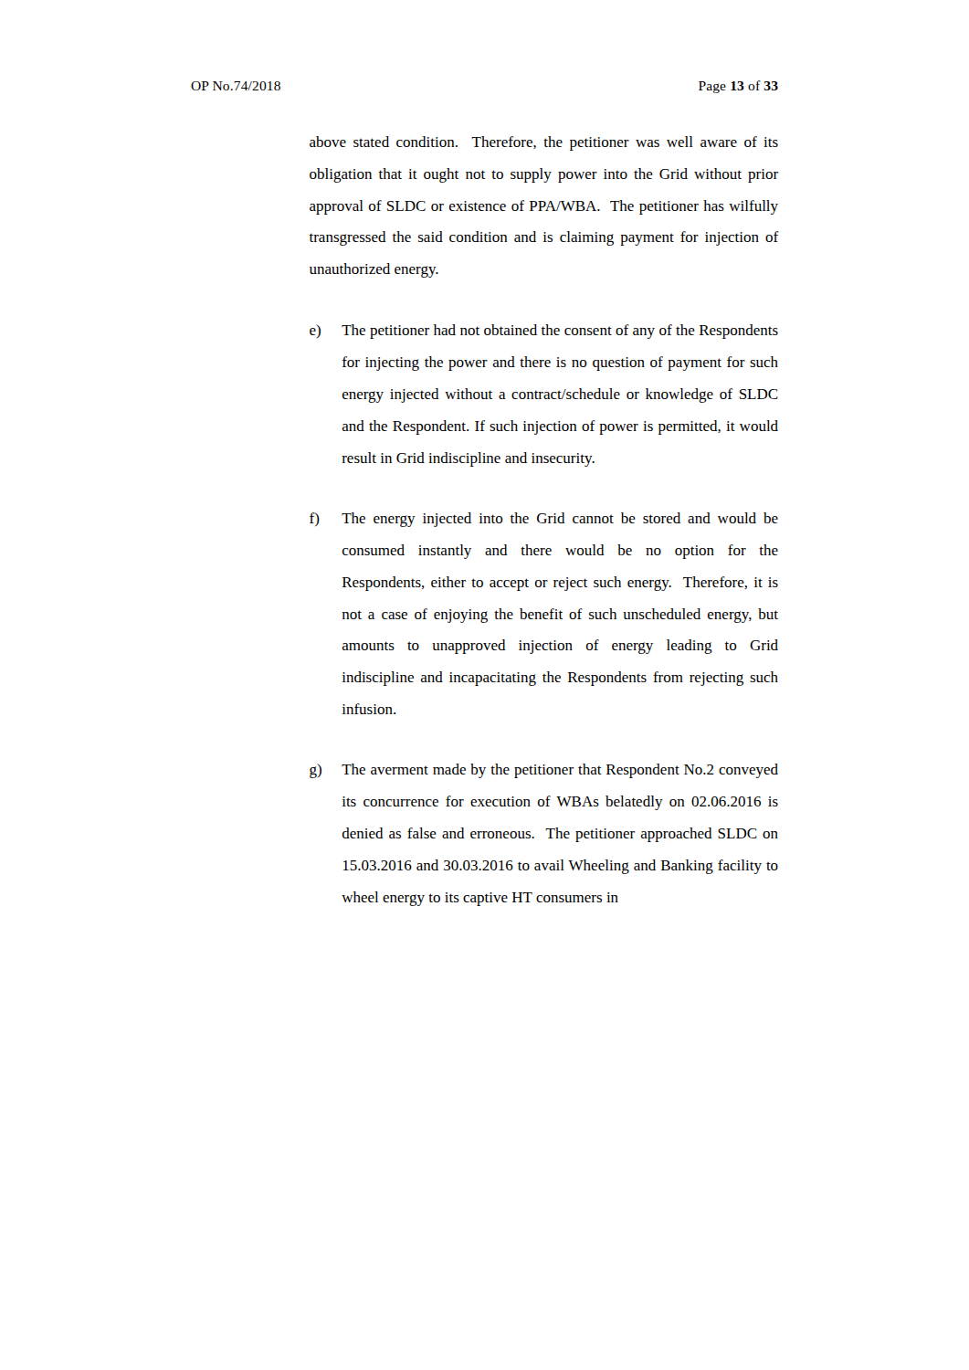OP No.74/2018
Page 13 of 33
above stated condition. Therefore, the petitioner was well aware of its obligation that it ought not to supply power into the Grid without prior approval of SLDC or existence of PPA/WBA. The petitioner has wilfully transgressed the said condition and is claiming payment for injection of unauthorized energy.
e) The petitioner had not obtained the consent of any of the Respondents for injecting the power and there is no question of payment for such energy injected without a contract/schedule or knowledge of SLDC and the Respondent. If such injection of power is permitted, it would result in Grid indiscipline and insecurity.
f) The energy injected into the Grid cannot be stored and would be consumed instantly and there would be no option for the Respondents, either to accept or reject such energy. Therefore, it is not a case of enjoying the benefit of such unscheduled energy, but amounts to unapproved injection of energy leading to Grid indiscipline and incapacitating the Respondents from rejecting such infusion.
g) The averment made by the petitioner that Respondent No.2 conveyed its concurrence for execution of WBAs belatedly on 02.06.2016 is denied as false and erroneous. The petitioner approached SLDC on 15.03.2016 and 30.03.2016 to avail Wheeling and Banking facility to wheel energy to its captive HT consumers in